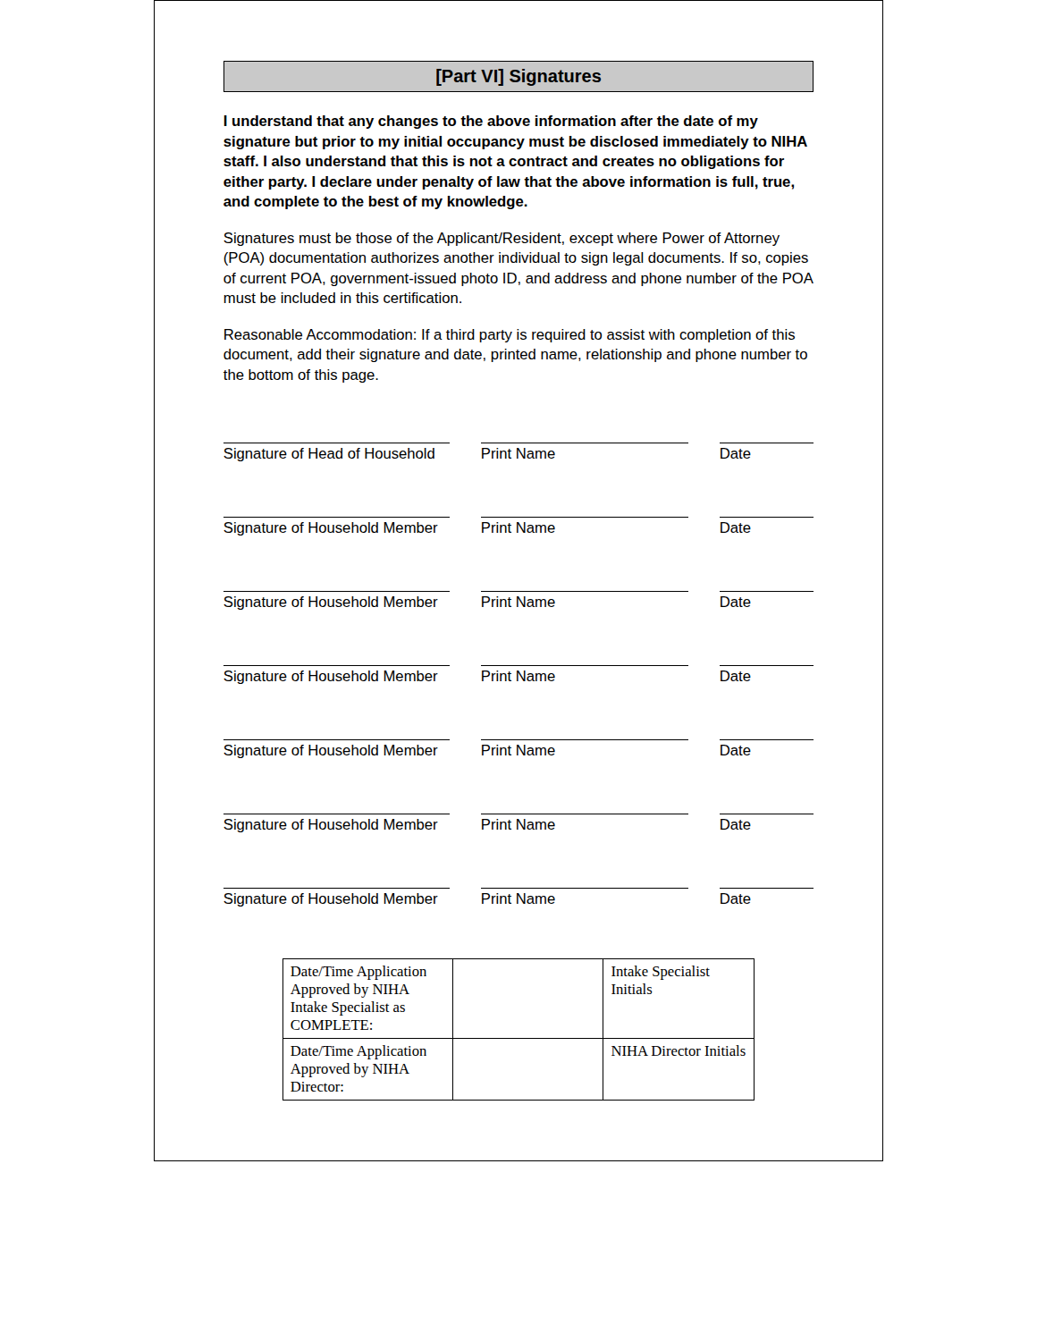[Part VI] Signatures
I understand that any changes to the above information after the date of my signature but prior to my initial occupancy must be disclosed immediately to NIHA staff. I also understand that this is not a contract and creates no obligations for either party. I declare under penalty of law that the above information is full, true, and complete to the best of my knowledge.
Signatures must be those of the Applicant/Resident, except where Power of Attorney (POA) documentation authorizes another individual to sign legal documents. If so, copies of current POA, government-issued photo ID, and address and phone number of the POA must be included in this certification.
Reasonable Accommodation: If a third party is required to assist with completion of this document, add their signature and date, printed name, relationship and phone number to the bottom of this page.
| Signature of Head of Household | | Print Name | | Date |
| Signature of Household Member | | Print Name | | Date |
| Signature of Household Member | | Print Name | | Date |
| Signature of Household Member | | Print Name | | Date |
| Signature of Household Member | | Print Name | | Date |
| Signature of Household Member | | Print Name | | Date |
| Signature of Household Member | | Print Name | | Date |
| Date/Time Application Approved by NIHA Intake Specialist as COMPLETE: | | Intake Specialist Initials |
| Date/Time Application Approved by NIHA Director: | | NIHA Director Initials |